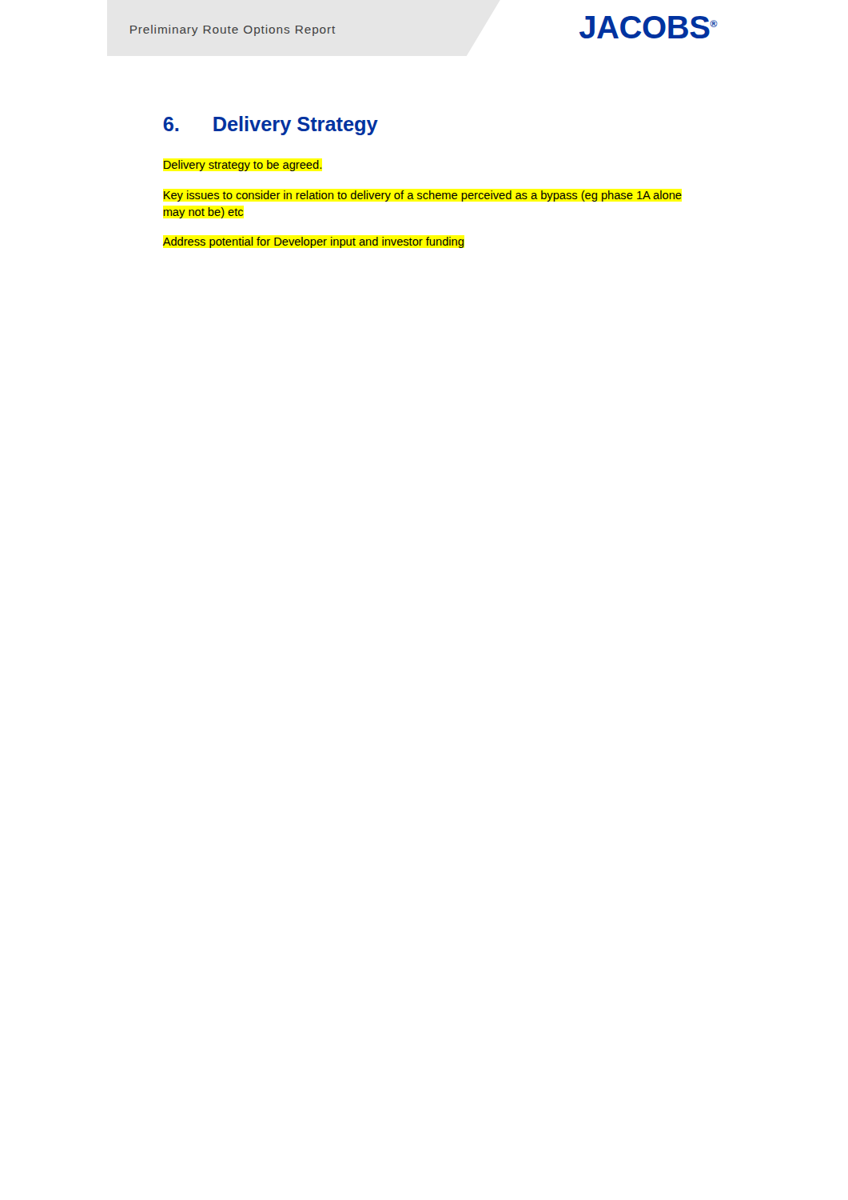Preliminary Route Options Report
JACOBS®
6. Delivery Strategy
Delivery strategy to be agreed.
Key issues to consider in relation to delivery of a scheme perceived as a bypass (eg phase 1A alone may not be) etc
Address potential for Developer input and investor funding